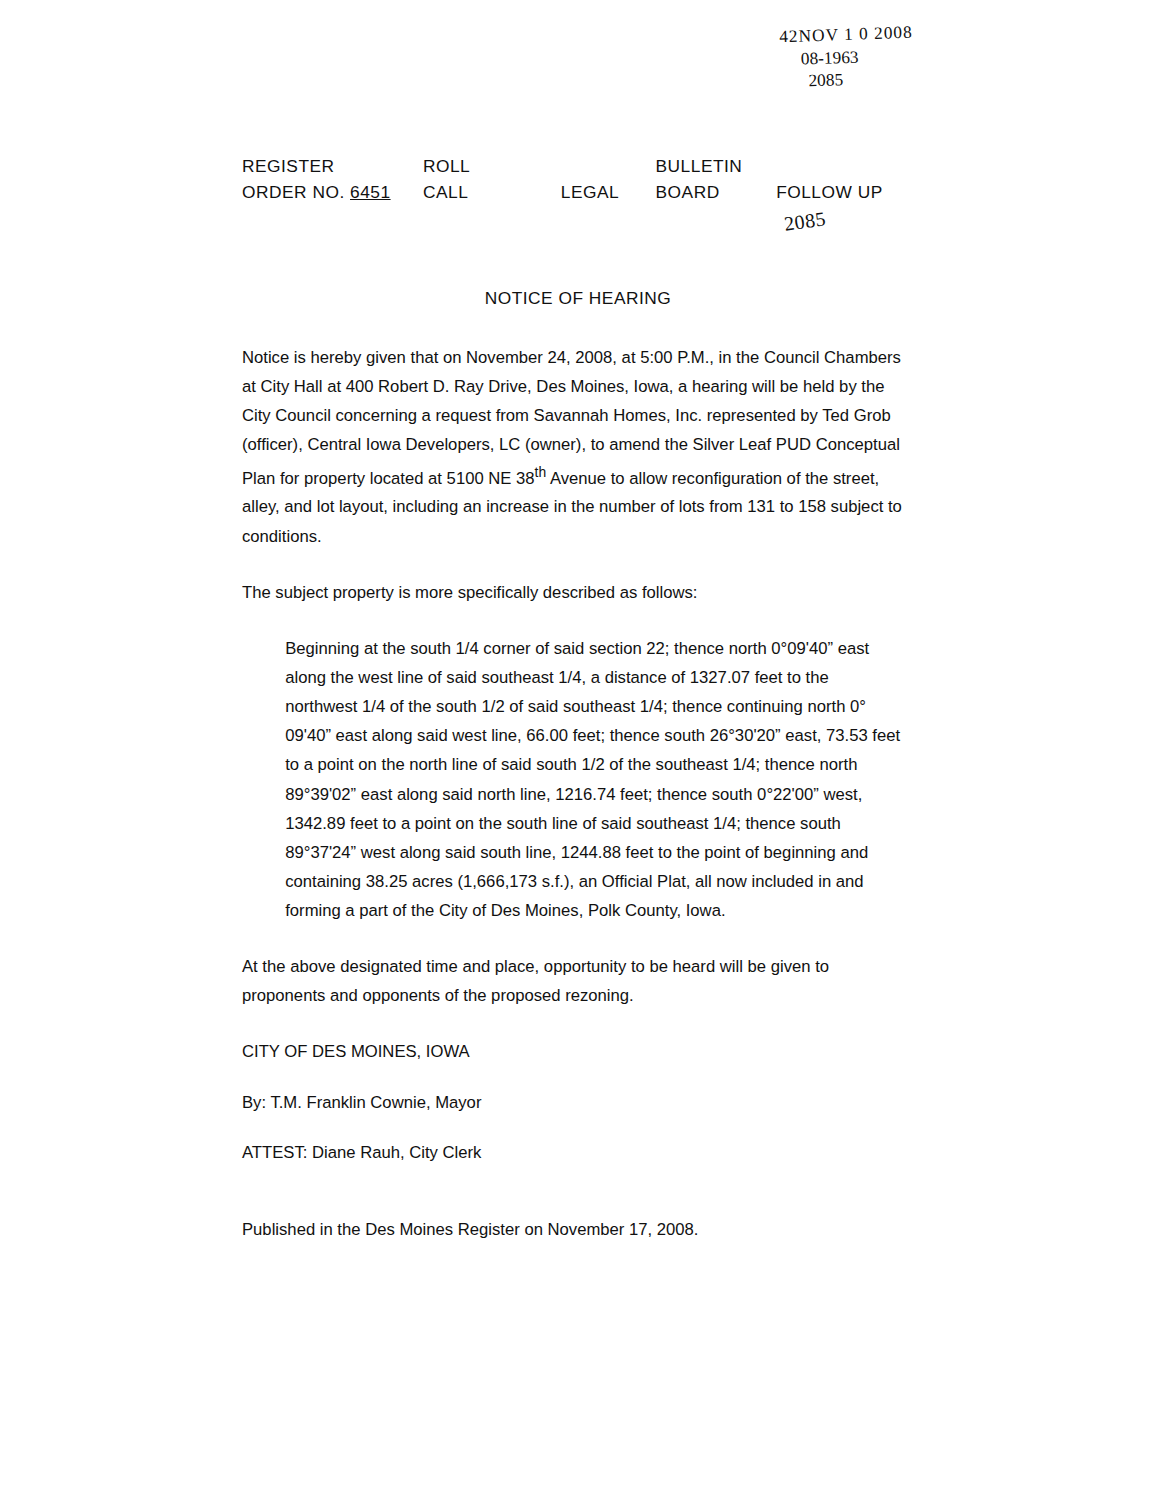42NOV 1 0 2008
08-1963
2085
REGISTER
ORDER NO. 6451
ROLL
CALL
LEGAL
BULLETIN
BOARD
FOLLOW UP 2085
NOTICE OF HEARING
Notice is hereby given that on November 24, 2008, at 5:00 P.M., in the Council Chambers at City Hall at 400 Robert D. Ray Drive, Des Moines, Iowa, a hearing will be held by the City Council concerning a request from Savannah Homes, Inc. represented by Ted Grob (officer), Central Iowa Developers, LC (owner), to amend the Silver Leaf PUD Conceptual Plan for property located at 5100 NE 38th Avenue to allow reconfiguration of the street, alley, and lot layout, including an increase in the number of lots from 131 to 158 subject to conditions.
The subject property is more specifically described as follows:
Beginning at the south 1/4 corner of said section 22; thence north 0°09'40” east along the west line of said southeast 1/4, a distance of 1327.07 feet to the northwest 1/4 of the south 1/2 of said southeast 1/4; thence continuing north 0° 09'40” east along said west line, 66.00 feet; thence south 26°30'20” east, 73.53 feet to a point on the north line of said south 1/2 of the southeast 1/4; thence north 89°39'02” east along said north line, 1216.74 feet; thence south 0°22'00” west, 1342.89 feet to a point on the south line of said southeast 1/4; thence south 89°37'24” west along said south line, 1244.88 feet to the point of beginning and containing 38.25 acres (1,666,173 s.f.), an Official Plat, all now included in and forming a part of the City of Des Moines, Polk County, Iowa.
At the above designated time and place, opportunity to be heard will be given to proponents and opponents of the proposed rezoning.
CITY OF DES MOINES, IOWA
By: T.M. Franklin Cownie, Mayor
ATTEST: Diane Rauh, City Clerk
Published in the Des Moines Register on November 17, 2008.